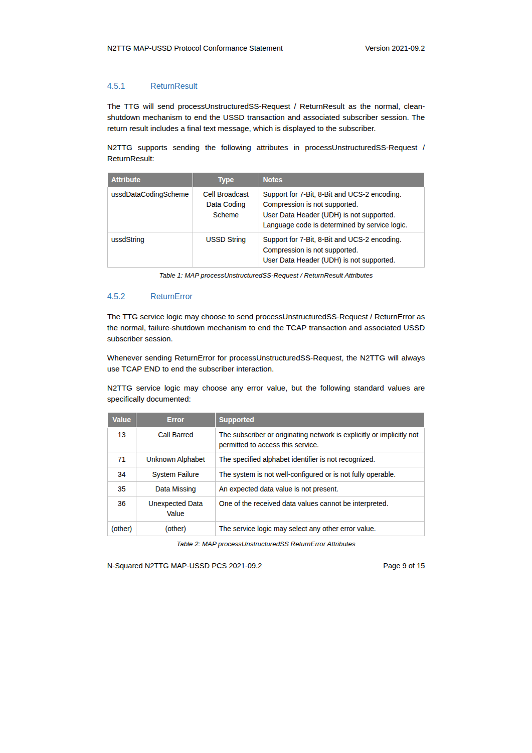N2TTG MAP-USSD Protocol Conformance Statement
Version 2021-09.2
4.5.1 ReturnResult
The TTG will send processUnstructuredSS-Request / ReturnResult as the normal, clean-shutdown mechanism to end the USSD transaction and associated subscriber session. The return result includes a final text message, which is displayed to the subscriber.
N2TTG supports sending the following attributes in processUnstructuredSS-Request / ReturnResult:
| Attribute | Type | Notes |
| --- | --- | --- |
| ussdDataCodingScheme | Cell Broadcast Data Coding Scheme | Support for 7-Bit, 8-Bit and UCS-2 encoding. Compression is not supported. User Data Header (UDH) is not supported. Language code is determined by service logic. |
| ussdString | USSD String | Support for 7-Bit, 8-Bit and UCS-2 encoding. Compression is not supported. User Data Header (UDH) is not supported. |
Table 1: MAP processUnstructuredSS-Request / ReturnResult Attributes
4.5.2 ReturnError
The TTG service logic may choose to send processUnstructuredSS-Request / ReturnError as the normal, failure-shutdown mechanism to end the TCAP transaction and associated USSD subscriber session.
Whenever sending ReturnError for processUnstructuredSS-Request, the N2TTG will always use TCAP END to end the subscriber interaction.
N2TTG service logic may choose any error value, but the following standard values are specifically documented:
| Value | Error | Supported |
| --- | --- | --- |
| 13 | Call Barred | The subscriber or originating network is explicitly or implicitly not permitted to access this service. |
| 71 | Unknown Alphabet | The specified alphabet identifier is not recognized. |
| 34 | System Failure | The system is not well-configured or is not fully operable. |
| 35 | Data Missing | An expected data value is not present. |
| 36 | Unexpected Data Value | One of the received data values cannot be interpreted. |
| (other) | (other) | The service logic may select any other error value. |
Table 2: MAP processUnstructuredSS ReturnError Attributes
N-Squared N2TTG MAP-USSD PCS 2021-09.2
Page 9 of 15